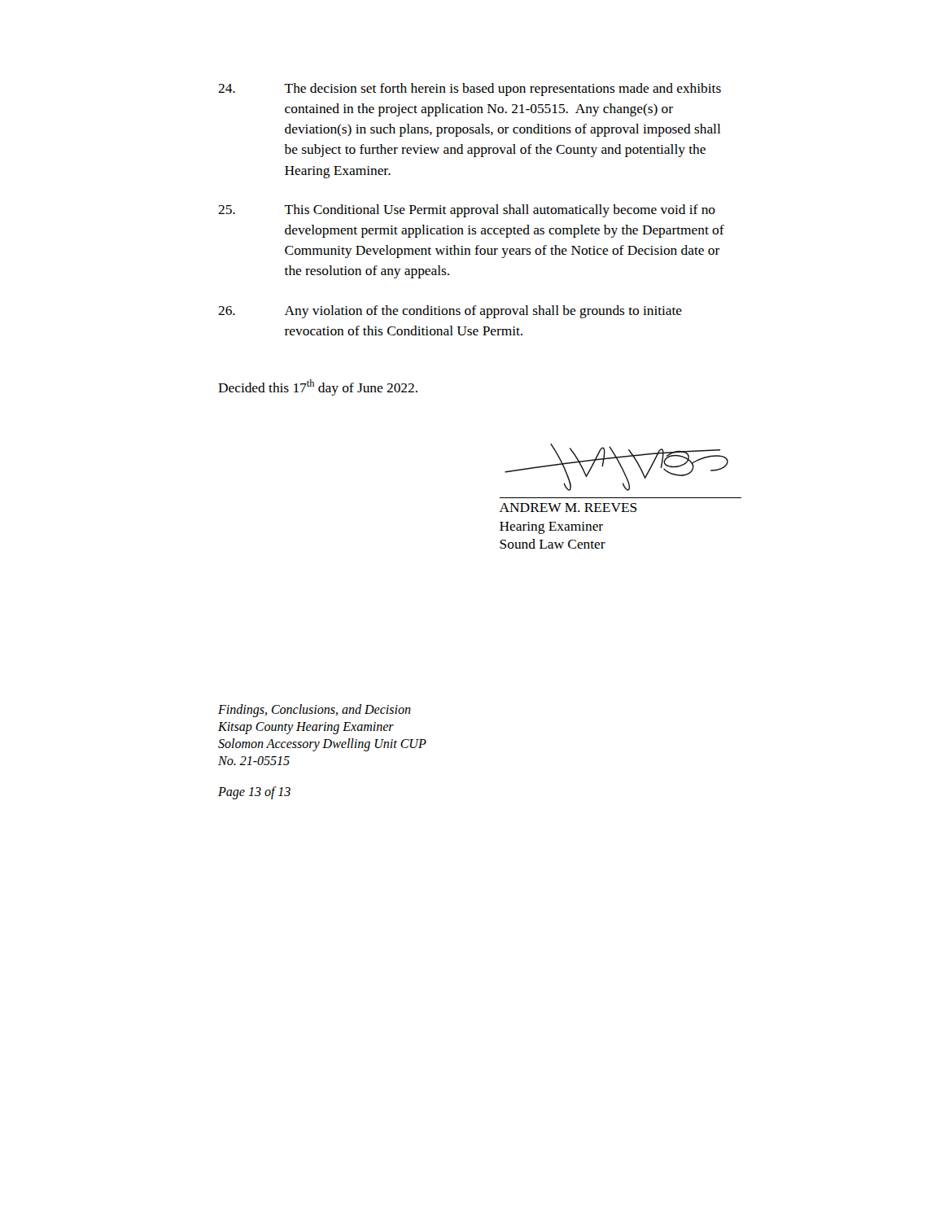24. The decision set forth herein is based upon representations made and exhibits contained in the project application No. 21-05515. Any change(s) or deviation(s) in such plans, proposals, or conditions of approval imposed shall be subject to further review and approval of the County and potentially the Hearing Examiner.
25. This Conditional Use Permit approval shall automatically become void if no development permit application is accepted as complete by the Department of Community Development within four years of the Notice of Decision date or the resolution of any appeals.
26. Any violation of the conditions of approval shall be grounds to initiate revocation of this Conditional Use Permit.
Decided this 17th day of June 2022.
ANDREW M. REEVES
Hearing Examiner
Sound Law Center
Findings, Conclusions, and Decision
Kitsap County Hearing Examiner
Solomon Accessory Dwelling Unit CUP
No. 21-05515
Page 13 of 13